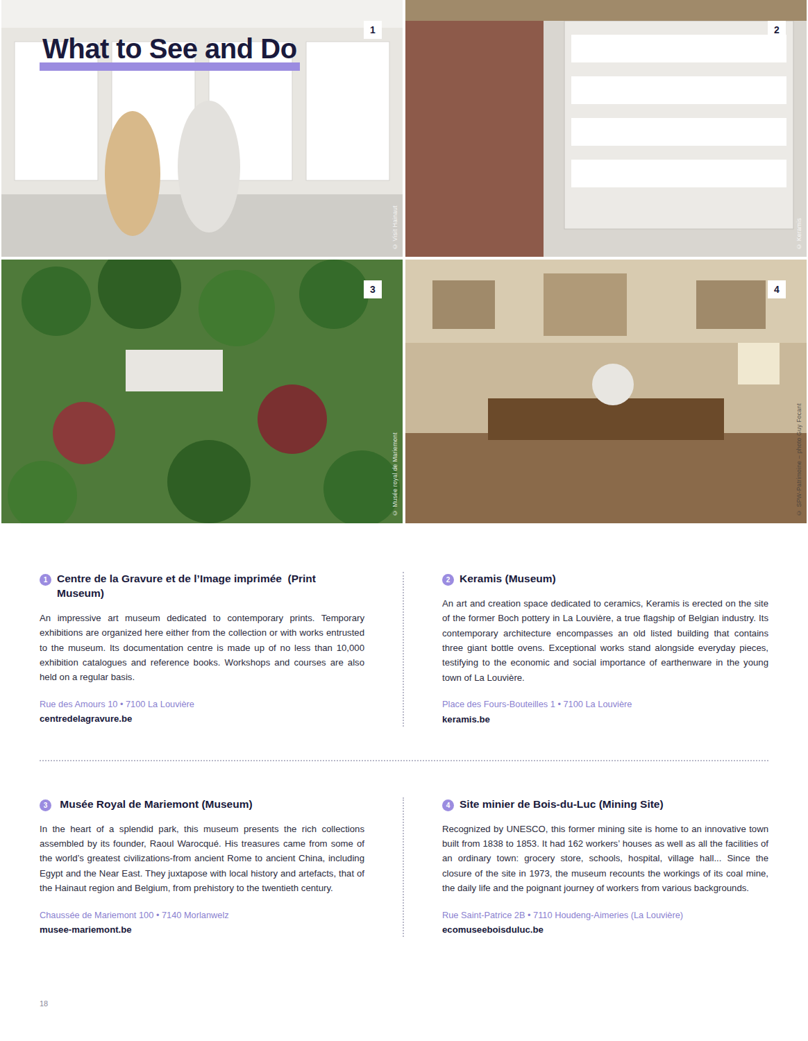What to See and Do
1 © Visit Hainaut
2 © Keramis
3 © Musée royal de Mariemont
4 © SPW-Patrimoine – photo Guy Focant
1 Centre de la Gravure et de l’Image imprimée (Print Museum)
An impressive art museum dedicated to contemporary prints. Temporary exhibitions are organized here either from the collection or with works entrusted to the museum. Its documentation centre is made up of no less than 10,000 exhibition catalogues and reference books. Workshops and courses are also held on a regular basis.
Rue des Amours 10 • 7100 La Louvière
centredelagravure.be
2 Keramis (Museum)
An art and creation space dedicated to ceramics, Keramis is erected on the site of the former Boch pottery in La Louvière, a true flagship of Belgian industry. Its contemporary architecture encompasses an old listed building that contains three giant bottle ovens. Exceptional works stand alongside everyday pieces, testifying to the economic and social importance of earthenware in the young town of La Louvière.
Place des Fours-Bouteilles 1 • 7100 La Louvière
keramis.be
3 Musée Royal de Mariemont (Museum)
In the heart of a splendid park, this museum presents the rich collections assembled by its founder, Raoul Warocqué. His treasures came from some of the world’s greatest civilizations-from ancient Rome to ancient China, including Egypt and the Near East. They juxtapose with local history and artefacts, that of the Hainaut region and Belgium, from prehistory to the twentieth century.
Chaussée de Mariemont 100 • 7140 Morlanwelz
musee-mariemont.be
4 Site minier de Bois-du-Luc (Mining Site)
Recognized by UNESCO, this former mining site is home to an innovative town built from 1838 to 1853. It had 162 workers’ houses as well as all the facilities of an ordinary town: grocery store, schools, hospital, village hall... Since the closure of the site in 1973, the museum recounts the workings of its coal mine, the daily life and the poignant journey of workers from various backgrounds.
Rue Saint-Patrice 2B • 7110 Houdeng-Aimeries (La Louvière)
ecomuseeboisduluc.be
18